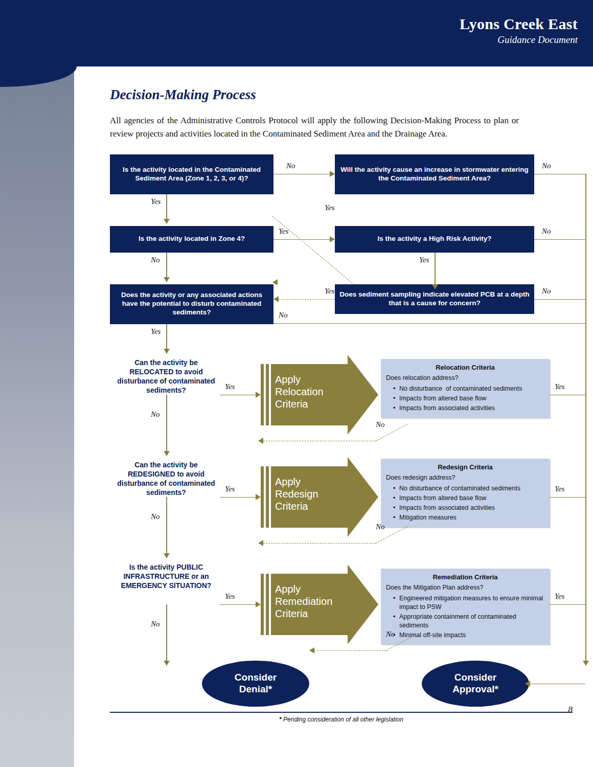Lyons Creek East
Guidance Document
Decision-Making Process
All agencies of the Administrative Controls Protocol will apply the following Decision-Making Process to plan or review projects and activities located in the Contaminated Sediment Area and the Drainage Area.
Is the activity located in the Contaminated Sediment Area (Zone 1, 2, 3, or 4)?
No
Will the activity cause an increase in stormwater entering the Contaminated Sediment Area?
No
Yes
Is the activity located in Zone 4?
Yes
Is the activity a High Risk Activity?
No
Yes
No
Does the activity or any associated actions have the potential to disturb contaminated sediments?
Does sediment sampling indicate elevated PCB at a depth that is a cause for concern?
Yes
No
Yes
No
Yes
Can the activity be RELOCATED to avoid disturbance of contaminated sediments?
Yes
Apply
Relocation
Criteria
Relocation Criteria
Does relocation address?
No disturbance of contaminated sediments
Impacts from altered base flow
Impacts from associated activities
Yes
No
No
Can the activity be REDESIGNED to avoid disturbance of contaminated sediments?
Yes
Apply
Redesign
Criteria
Redesign Criteria
Does redesign address?
No disturbance of contaminated sediments
Impacts from altered base flow
Impacts from associated activities
Mitigation measures
Yes
No
No
Is the activity PUBLIC INFRASTRUCTURE or an EMERGENCY SITUATION?
Yes
Apply
Remediation
Criteria
Remediation Criteria
Does the Mitigation Plan address?
Engineered mitigation measures to ensure minimal impact to PSW
Appropriate containment of contaminated sediments
Minimal off-site impacts
Yes
No
No
Consider
Denial*
Consider
Approval*
8 * Pending consideration of all other legislation